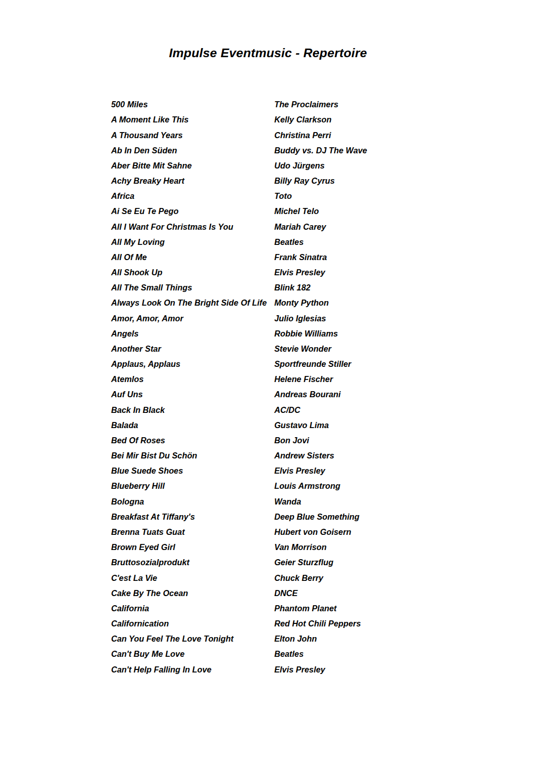Impulse Eventmusic - Repertoire
| 500 Miles | The Proclaimers |
| A Moment Like This | Kelly Clarkson |
| A Thousand Years | Christina Perri |
| Ab In Den Süden | Buddy vs. DJ The Wave |
| Aber Bitte Mit Sahne | Udo Jürgens |
| Achy Breaky Heart | Billy Ray Cyrus |
| Africa | Toto |
| Ai Se Eu Te Pego | Michel Telo |
| All I Want For Christmas Is You | Mariah Carey |
| All My Loving | Beatles |
| All Of Me | Frank Sinatra |
| All Shook Up | Elvis Presley |
| All The Small Things | Blink 182 |
| Always Look On The Bright Side Of Life | Monty Python |
| Amor, Amor, Amor | Julio Iglesias |
| Angels | Robbie Williams |
| Another Star | Stevie Wonder |
| Applaus, Applaus | Sportfreunde Stiller |
| Atemlos | Helene Fischer |
| Auf Uns | Andreas Bourani |
| Back In Black | AC/DC |
| Balada | Gustavo Lima |
| Bed Of Roses | Bon Jovi |
| Bei Mir Bist Du Schön | Andrew Sisters |
| Blue Suede Shoes | Elvis Presley |
| Blueberry Hill | Louis Armstrong |
| Bologna | Wanda |
| Breakfast At Tiffany's | Deep Blue Something |
| Brenna Tuats Guat | Hubert von Goisern |
| Brown Eyed Girl | Van Morrison |
| Bruttosozialprodukt | Geier Sturzflug |
| C'est La Vie | Chuck Berry |
| Cake By The Ocean | DNCE |
| California | Phantom Planet |
| Californication | Red Hot Chili Peppers |
| Can You Feel The Love Tonight | Elton John |
| Can't Buy Me Love | Beatles |
| Can't Help Falling In Love | Elvis Presley |